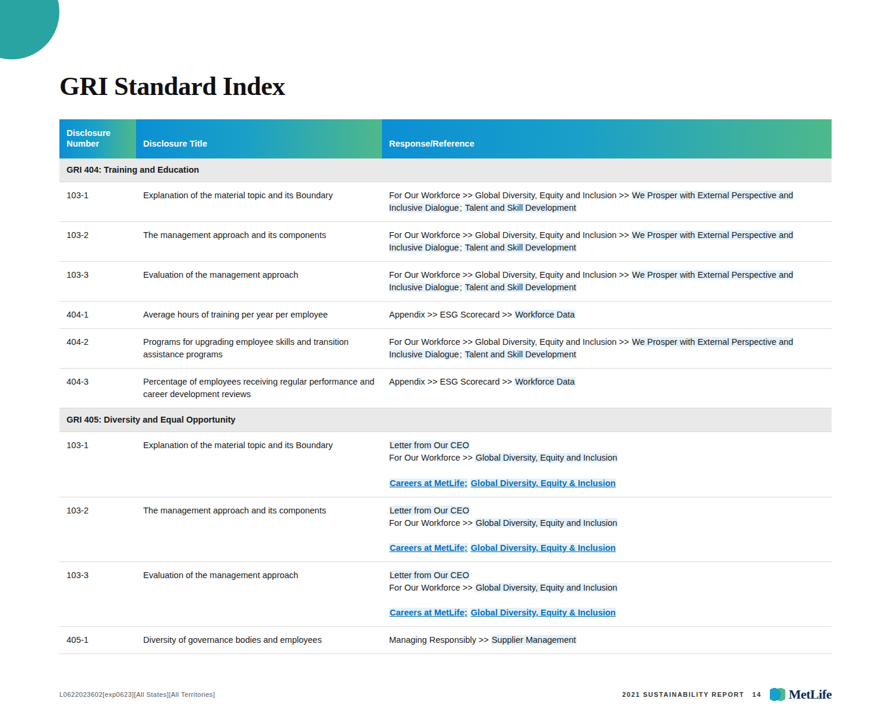GRI Standard Index
| Disclosure Number | Disclosure Title | Response/Reference |
| --- | --- | --- |
| GRI 404: Training and Education |
| 103-1 | Explanation of the material topic and its Boundary | For Our Workforce >> Global Diversity, Equity and Inclusion >> We Prosper with External Perspective and Inclusive Dialogue ; Talent and Skill Development |
| 103-2 | The management approach and its components | For Our Workforce >> Global Diversity, Equity and Inclusion >> We Prosper with External Perspective and Inclusive Dialogue ; Talent and Skill Development |
| 103-3 | Evaluation of the management approach | For Our Workforce >> Global Diversity, Equity and Inclusion >> We Prosper with External Perspective and Inclusive Dialogue ; Talent and Skill Development |
| 404-1 | Average hours of training per year per employee | Appendix >> ESG Scorecard >> Workforce Data |
| 404-2 | Programs for upgrading employee skills and transition assistance programs | For Our Workforce >> Global Diversity, Equity and Inclusion >> We Prosper with External Perspective and Inclusive Dialogue ; Talent and Skill Development |
| 404-3 | Percentage of employees receiving regular performance and career development reviews | Appendix >> ESG Scorecard >> Workforce Data |
| GRI 405: Diversity and Equal Opportunity |
| 103-1 | Explanation of the material topic and its Boundary | Letter from Our CEO For Our Workforce >> Global Diversity, Equity and Inclusion Careers at MetLife; Global Diversity, Equity & Inclusion |
| 103-2 | The management approach and its components | Letter from Our CEO For Our Workforce >> Global Diversity, Equity and Inclusion Careers at MetLife; Global Diversity, Equity & Inclusion |
| 103-3 | Evaluation of the management approach | Letter from Our CEO For Our Workforce >> Global Diversity, Equity and Inclusion Careers at MetLife; Global Diversity, Equity & Inclusion |
| 405-1 | Diversity of governance bodies and employees | Managing Responsibly >> Supplier Management |
L0622023602[exp0623][All States][All Territories]
2021 SUSTAINABILITY REPORT 14 MetLife